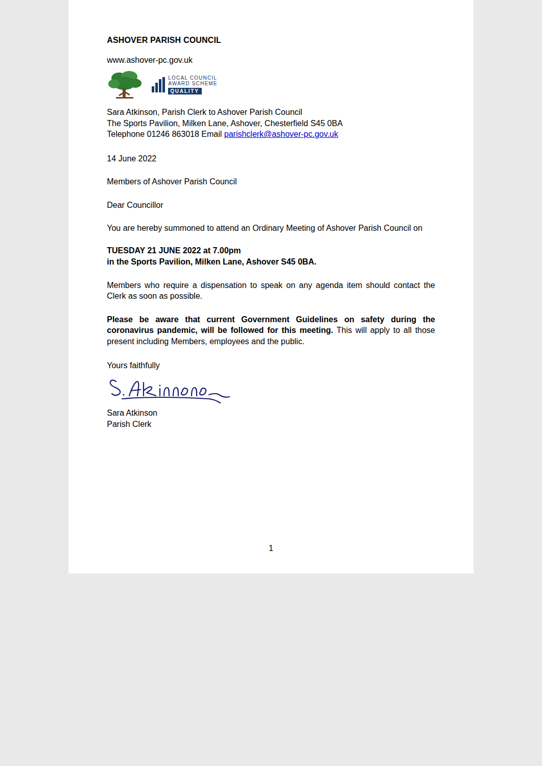ASHOVER PARISH COUNCIL
www.ashover-pc.gov.uk
Local Council
Award Scheme
Quality
Sara Atkinson, Parish Clerk to Ashover Parish Council
The Sports Pavilion, Milken Lane, Ashover, Chesterfield S45 0BA
Telephone 01246 863018 Email parishclerk@ashover-pc.gov.uk
14 June 2022
Members of Ashover Parish Council
Dear Councillor
You are hereby summoned to attend an Ordinary Meeting of Ashover Parish Council on
TUESDAY 21 JUNE 2022 at 7.00pm
in the Sports Pavilion, Milken Lane, Ashover S45 0BA.
Members who require a dispensation to speak on any agenda item should contact the Clerk as soon as possible.
Please be aware that current Government Guidelines on safety during the coronavirus pandemic, will be followed for this meeting. This will apply to all those present including Members, employees and the public.
Yours faithfully
Sara Atkinson
Parish Clerk
1